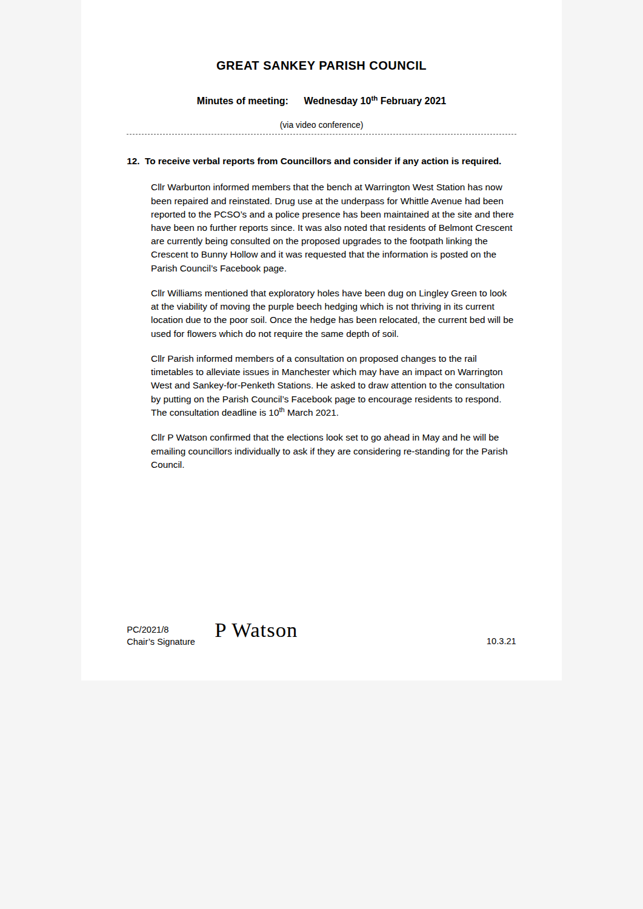GREAT SANKEY PARISH COUNCIL
Minutes of meeting: Wednesday 10th February 2021
(via video conference)
12. To receive verbal reports from Councillors and consider if any action is required.
Cllr Warburton informed members that the bench at Warrington West Station has now been repaired and reinstated. Drug use at the underpass for Whittle Avenue had been reported to the PCSO’s and a police presence has been maintained at the site and there have been no further reports since. It was also noted that residents of Belmont Crescent are currently being consulted on the proposed upgrades to the footpath linking the Crescent to Bunny Hollow and it was requested that the information is posted on the Parish Council’s Facebook page.
Cllr Williams mentioned that exploratory holes have been dug on Lingley Green to look at the viability of moving the purple beech hedging which is not thriving in its current location due to the poor soil. Once the hedge has been relocated, the current bed will be used for flowers which do not require the same depth of soil.
Cllr Parish informed members of a consultation on proposed changes to the rail timetables to alleviate issues in Manchester which may have an impact on Warrington West and Sankey-for-Penketh Stations. He asked to draw attention to the consultation by putting on the Parish Council’s Facebook page to encourage residents to respond. The consultation deadline is 10th March 2021.
Cllr P Watson confirmed that the elections look set to go ahead in May and he will be emailing councillors individually to ask if they are considering re-standing for the Parish Council.
PC/2021/8
Chair’s Signature
P Watson
10.3.21